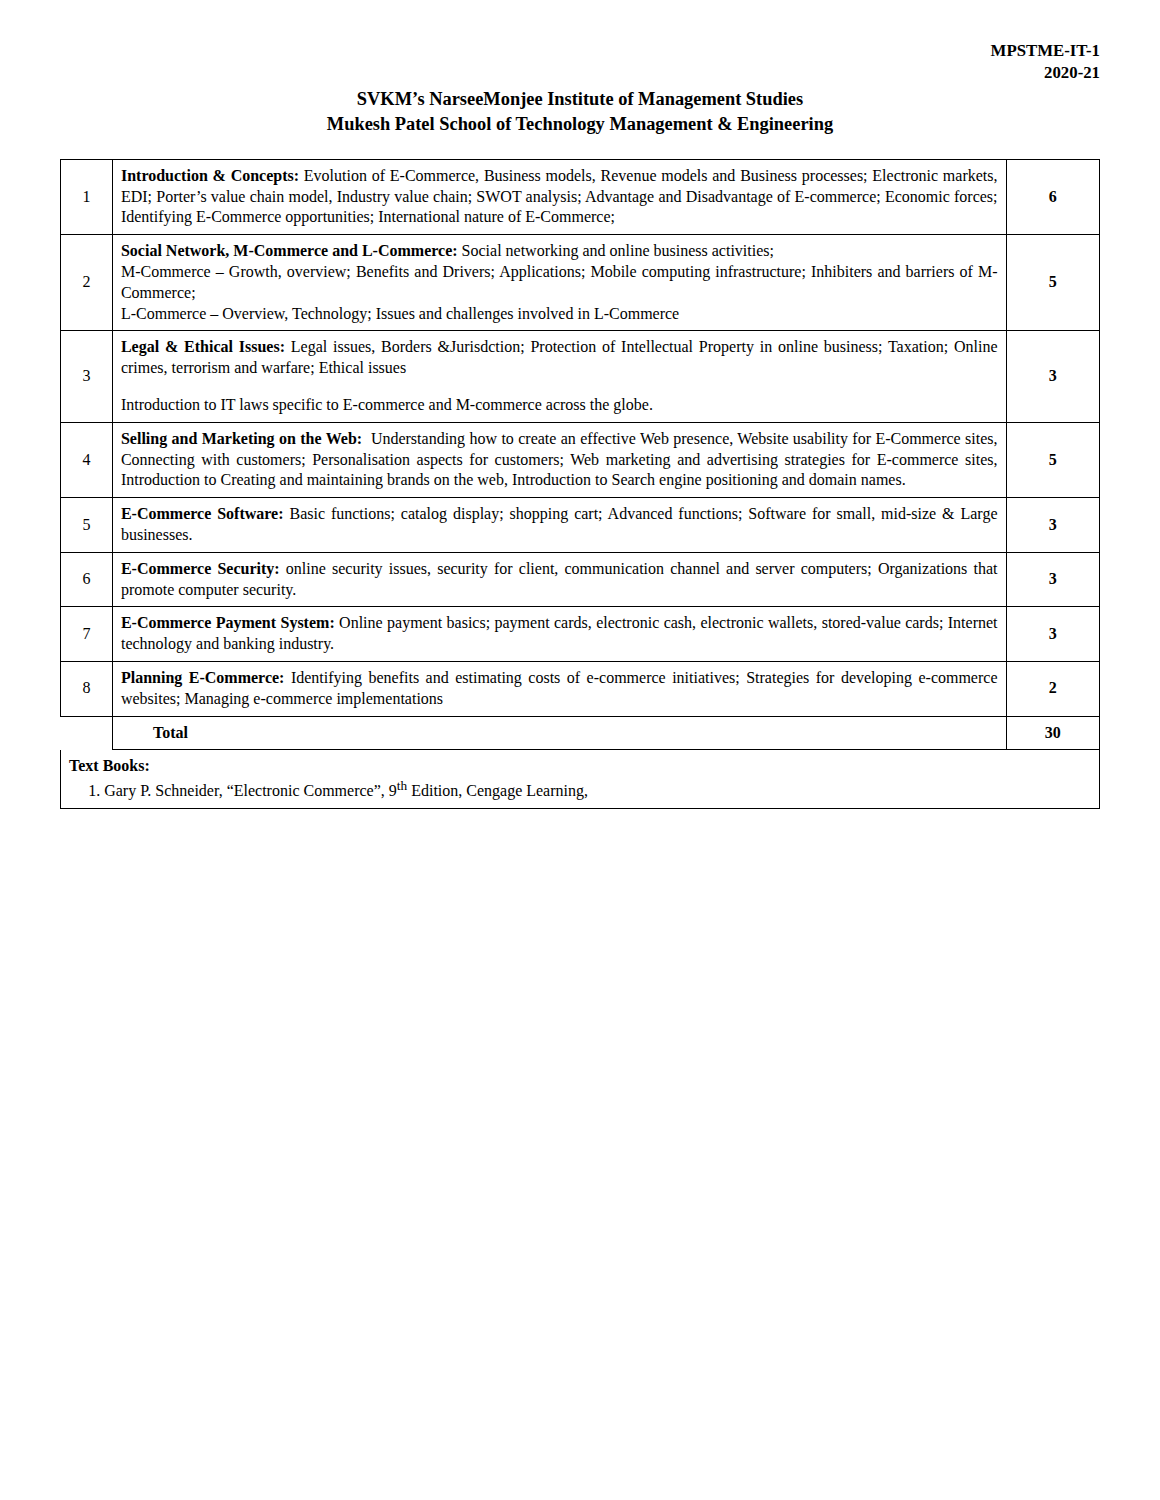MPSTME-IT-1
2020-21
SVKM’s NarseeMonjee Institute of Management Studies
Mukesh Patel School of Technology Management & Engineering
| 1 | Introduction & Concepts: Evolution of E-Commerce, Business models, Revenue models and Business processes; Electronic markets, EDI; Porter’s value chain model, Industry value chain; SWOT analysis; Advantage and Disadvantage of E-commerce; Economic forces; Identifying E-Commerce opportunities; International nature of E-Commerce; | 6 |
| 2 | Social Network, M-Commerce and L-Commerce: Social networking and online business activities; M-Commerce – Growth, overview; Benefits and Drivers; Applications; Mobile computing infrastructure; Inhibiters and barriers of M-Commerce; L-Commerce – Overview, Technology; Issues and challenges involved in L-Commerce | 5 |
| 3 | Legal & Ethical Issues: Legal issues, Borders &Jurisdction; Protection of Intellectual Property in online business; Taxation; Online crimes, terrorism and warfare; Ethical issues Introduction to IT laws specific to E-commerce and M-commerce across the globe. | 3 |
| 4 | Selling and Marketing on the Web: Understanding how to create an effective Web presence, Website usability for E-Commerce sites, Connecting with customers; Personalisation aspects for customers; Web marketing and advertising strategies for E-commerce sites, Introduction to Creating and maintaining brands on the web, Introduction to Search engine positioning and domain names. | 5 |
| 5 | E-Commerce Software: Basic functions; catalog display; shopping cart; Advanced functions; Software for small, mid-size & Large businesses. | 3 |
| 6 | E-Commerce Security: online security issues, security for client, communication channel and server computers; Organizations that promote computer security. | 3 |
| 7 | E-Commerce Payment System: Online payment basics; payment cards, electronic cash, electronic wallets, stored-value cards; Internet technology and banking industry. | 3 |
| 8 | Planning E-Commerce: Identifying benefits and estimating costs of e-commerce initiatives; Strategies for developing e-commerce websites; Managing e-commerce implementations | 2 |
| | Total | 30 |
Text Books:
Gary P. Schneider, “Electronic Commerce”, 9th Edition, Cengage Learning,